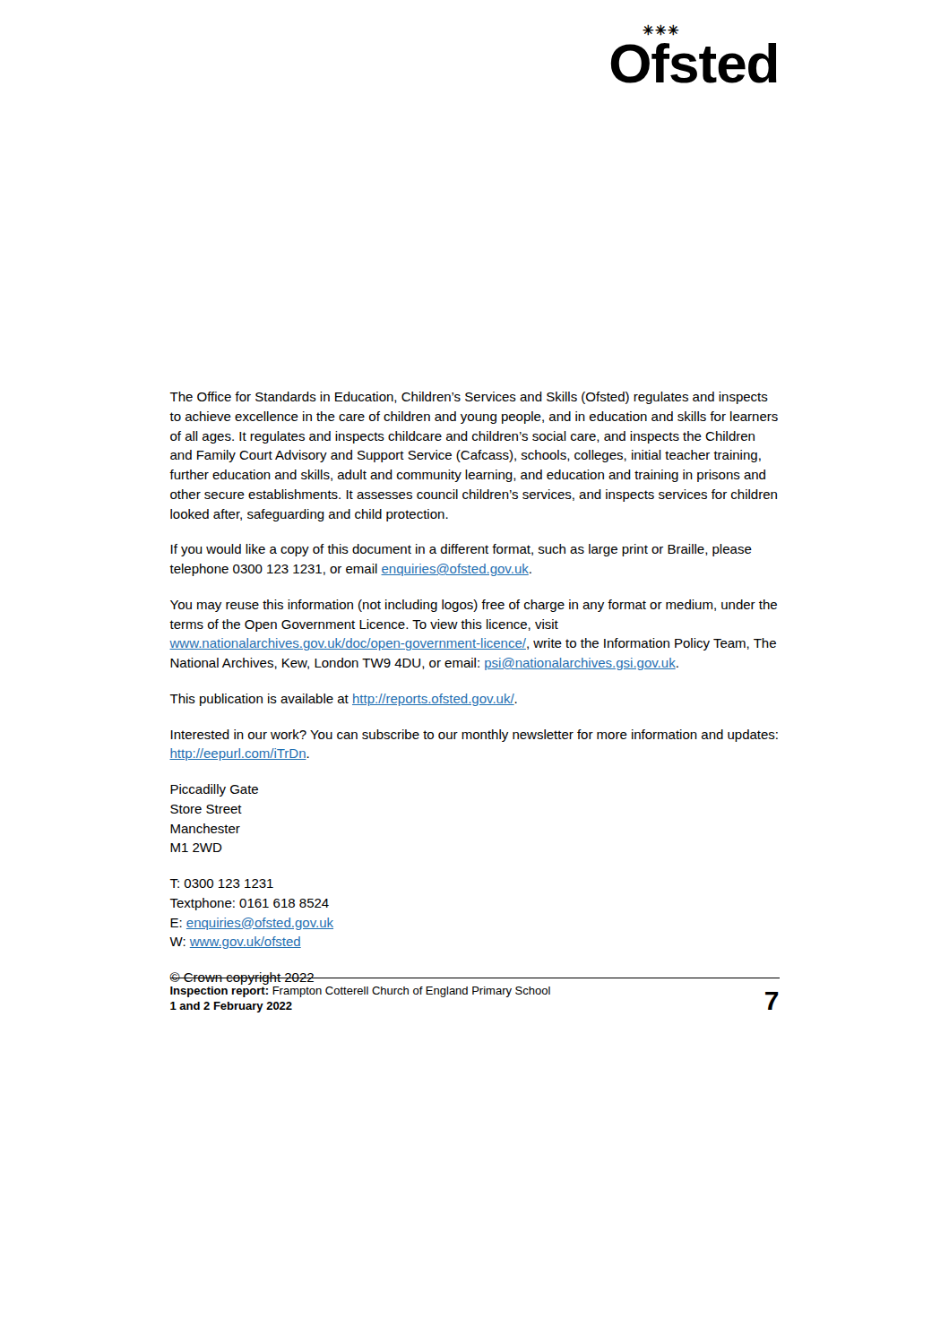✳✳✳Ofsted
The Office for Standards in Education, Children’s Services and Skills (Ofsted) regulates and inspects to achieve excellence in the care of children and young people, and in education and skills for learners of all ages. It regulates and inspects childcare and children’s social care, and inspects the Children and Family Court Advisory and Support Service (Cafcass), schools, colleges, initial teacher training, further education and skills, adult and community learning, and education and training in prisons and other secure establishments. It assesses council children’s services, and inspects services for children looked after, safeguarding and child protection.
If you would like a copy of this document in a different format, such as large print or Braille, please telephone 0300 123 1231, or email enquiries@ofsted.gov.uk.
You may reuse this information (not including logos) free of charge in any format or medium, under the terms of the Open Government Licence. To view this licence, visit www.nationalarchives.gov.uk/doc/open-government-licence/, write to the Information Policy Team, The National Archives, Kew, London TW9 4DU, or email: psi@nationalarchives.gsi.gov.uk.
This publication is available at http://reports.ofsted.gov.uk/.
Interested in our work? You can subscribe to our monthly newsletter for more information and updates: http://eepurl.com/iTrDn.
Piccadilly Gate
Store Street
Manchester
M1 2WD
T: 0300 123 1231
Textphone: 0161 618 8524
E: enquiries@ofsted.gov.uk
W: www.gov.uk/ofsted
© Crown copyright 2022
Inspection report: Frampton Cotterell Church of England Primary School
1 and 2 February 2022
7